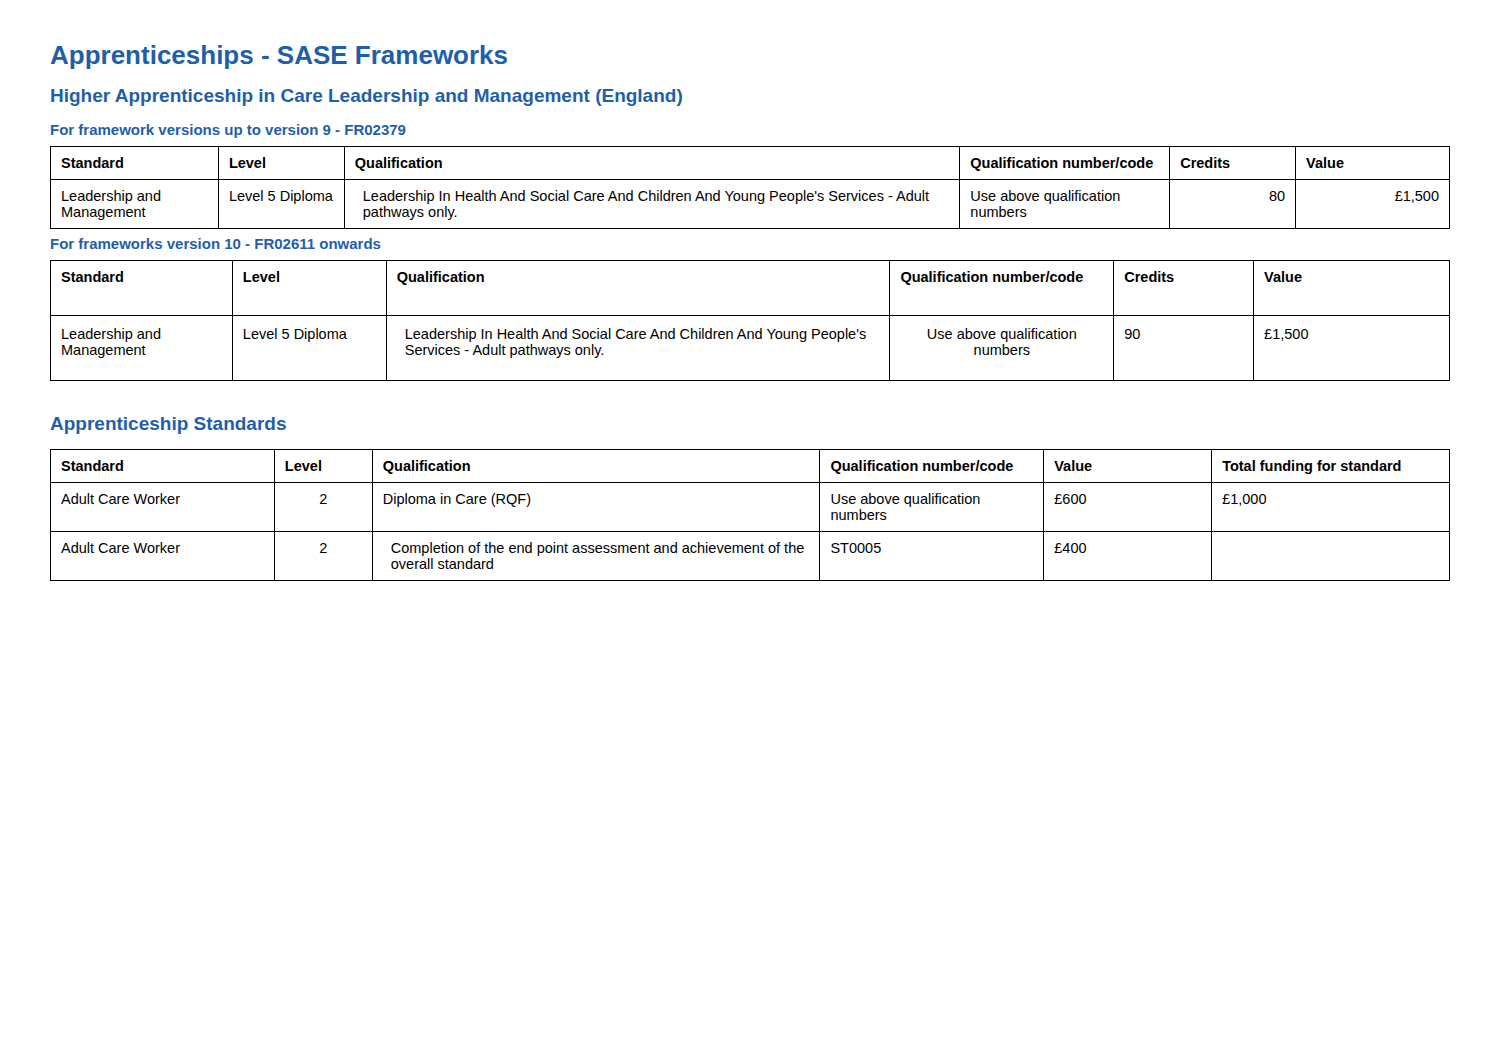Apprenticeships - SASE Frameworks
Higher Apprenticeship in Care Leadership and Management (England)
For framework versions up to version 9 - FR02379
| Standard | Level | Qualification | Qualification number/code | Credits | Value |
| --- | --- | --- | --- | --- | --- |
| Leadership and Management | Level 5 Diploma | Leadership In Health And Social Care And Children And Young People's Services - Adult pathways only. | Use above qualification numbers | 80 | £1,500 |
For frameworks version 10 - FR02611 onwards
| Standard | Level | Qualification | Qualification number/code | Credits | Value |
| --- | --- | --- | --- | --- | --- |
| Leadership and Management | Level 5 Diploma | Leadership In Health And Social Care And Children And Young People's Services - Adult pathways only. | Use above qualification numbers | 90 | £1,500 |
Apprenticeship Standards
| Standard | Level | Qualification | Qualification number/code | Value | Total funding for standard |
| --- | --- | --- | --- | --- | --- |
| Adult Care Worker | 2 | Diploma in Care (RQF) | Use above qualification numbers | £600 | £1,000 |
| Adult Care Worker | 2 | Completion of the end point assessment and achievement of the overall standard | ST0005 | £400 | |